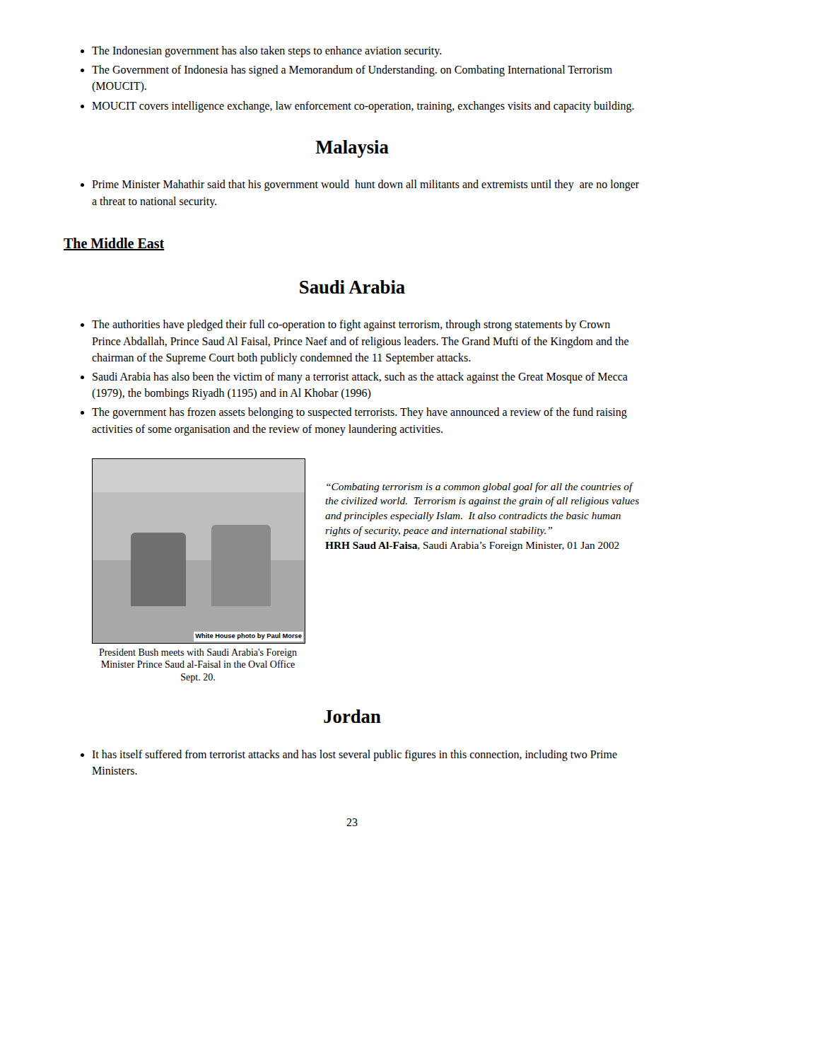The Indonesian government has also taken steps to enhance aviation security.
The Government of Indonesia has signed a Memorandum of Understanding. on Combating International Terrorism (MOUCIT).
MOUCIT covers intelligence exchange, law enforcement co-operation, training, exchanges visits and capacity building.
Malaysia
Prime Minister Mahathir said that his government would hunt down all militants and extremists until they are no longer a threat to national security.
The Middle East
Saudi Arabia
The authorities have pledged their full co-operation to fight against terrorism, through strong statements by Crown Prince Abdallah, Prince Saud Al Faisal, Prince Naef and of religious leaders. The Grand Mufti of the Kingdom and the chairman of the Supreme Court both publicly condemned the 11 September attacks.
Saudi Arabia has also been the victim of many a terrorist attack, such as the attack against the Great Mosque of Mecca (1979), the bombings Riyadh (1195) and in Al Khobar (1996)
The government has frozen assets belonging to suspected terrorists. They have announced a review of the fund raising activities of some organisation and the review of money laundering activities.
White House photo by Paul Morse
President Bush meets with Saudi Arabia's Foreign Minister Prince Saud al-Faisal in the Oval Office Sept. 20.
“Combating terrorism is a common global goal for all the countries of the civilized world. Terrorism is against the grain of all religious values and principles especially Islam. It also contradicts the basic human rights of security, peace and international stability.”
HRH Saud Al-Faisa, Saudi Arabia’s Foreign Minister, 01 Jan 2002
Jordan
It has itself suffered from terrorist attacks and has lost several public figures in this connection, including two Prime Ministers.
23